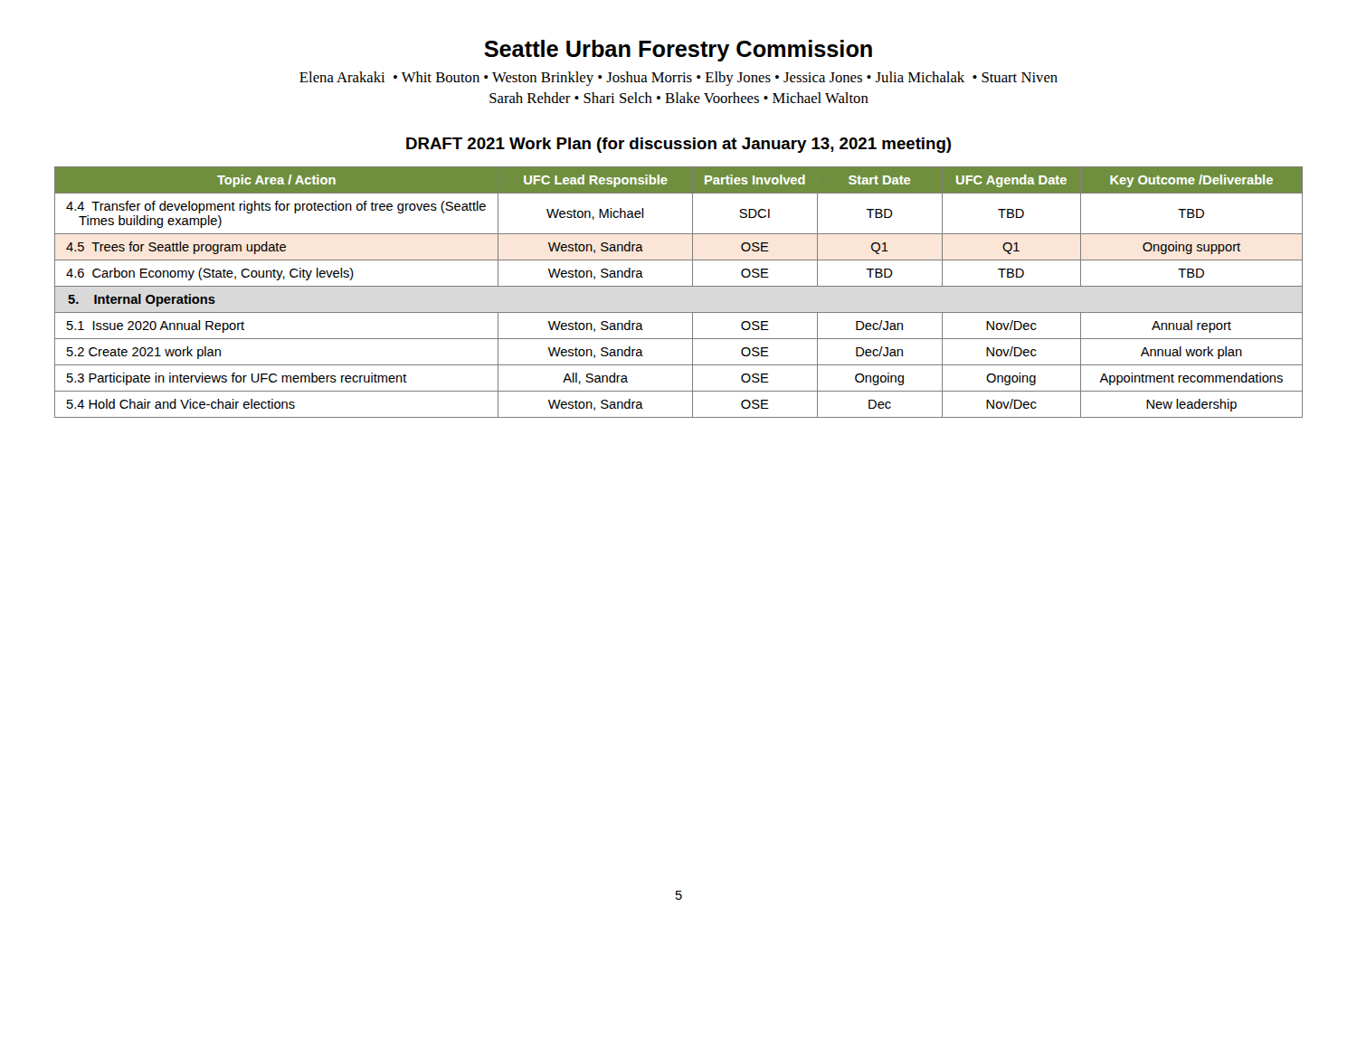Seattle Urban Forestry Commission
Elena Arakaki • Whit Bouton • Weston Brinkley • Joshua Morris • Elby Jones • Jessica Jones • Julia Michalak • Stuart Niven
Sarah Rehder • Shari Selch • Blake Voorhees • Michael Walton
DRAFT 2021 Work Plan (for discussion at January 13, 2021 meeting)
| Topic Area / Action | UFC Lead Responsible | Parties Involved | Start Date | UFC Agenda Date | Key Outcome /Deliverable |
| --- | --- | --- | --- | --- | --- |
| 4.4 Transfer of development rights for protection of tree groves (Seattle Times building example) | Weston, Michael | SDCI | TBD | TBD | TBD |
| 4.5 Trees for Seattle program update | Weston, Sandra | OSE | Q1 | Q1 | Ongoing support |
| 4.6 Carbon Economy (State, County, City levels) | Weston, Sandra | OSE | TBD | TBD | TBD |
| 5. Internal Operations |
| 5.1 Issue 2020 Annual Report | Weston, Sandra | OSE | Dec/Jan | Nov/Dec | Annual report |
| 5.2 Create 2021 work plan | Weston, Sandra | OSE | Dec/Jan | Nov/Dec | Annual work plan |
| 5.3 Participate in interviews for UFC members recruitment | All, Sandra | OSE | Ongoing | Ongoing | Appointment recommendations |
| 5.4 Hold Chair and Vice-chair elections | Weston, Sandra | OSE | Dec | Nov/Dec | New leadership |
5